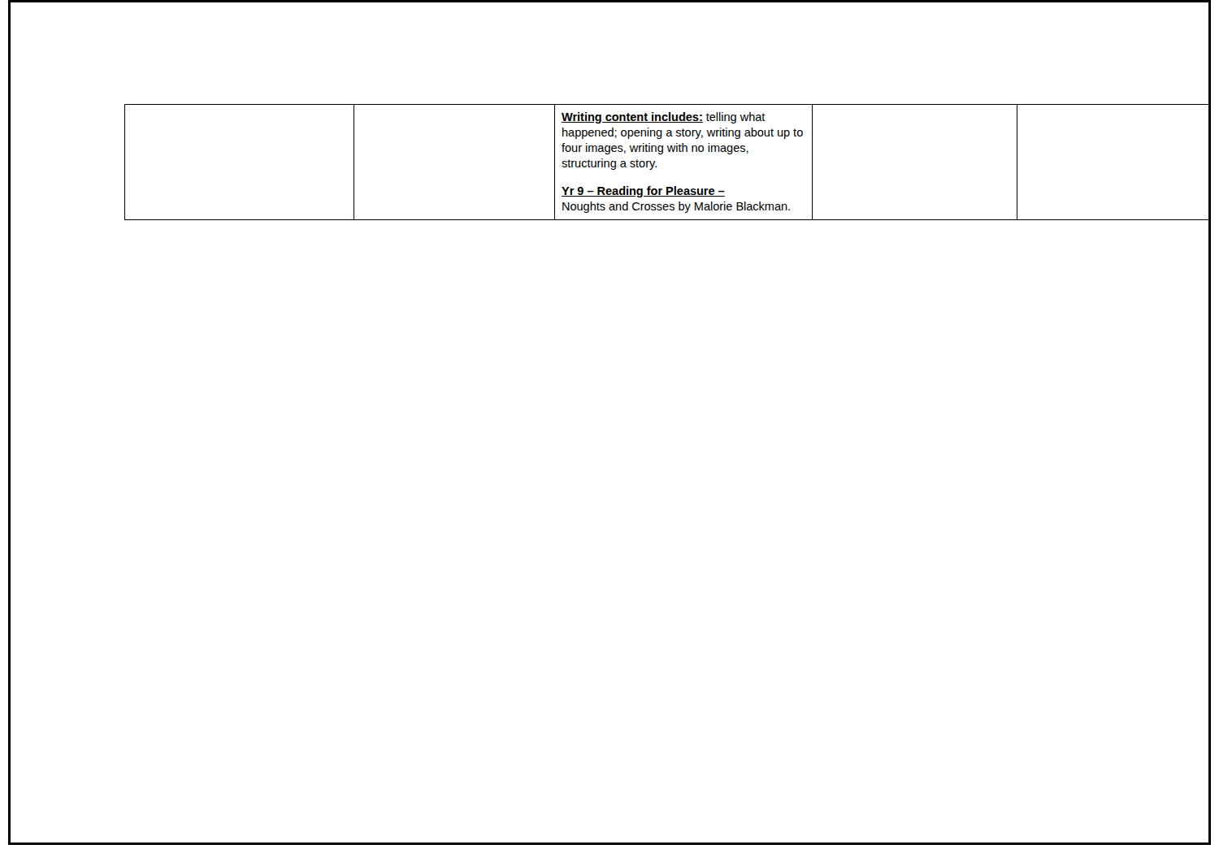| | | Writing content includes: telling what happened; opening a story, writing about up to four images, writing with no images, structuring a story. Yr 9 – Reading for Pleasure – Noughts and Crosses by Malorie Blackman. | | |